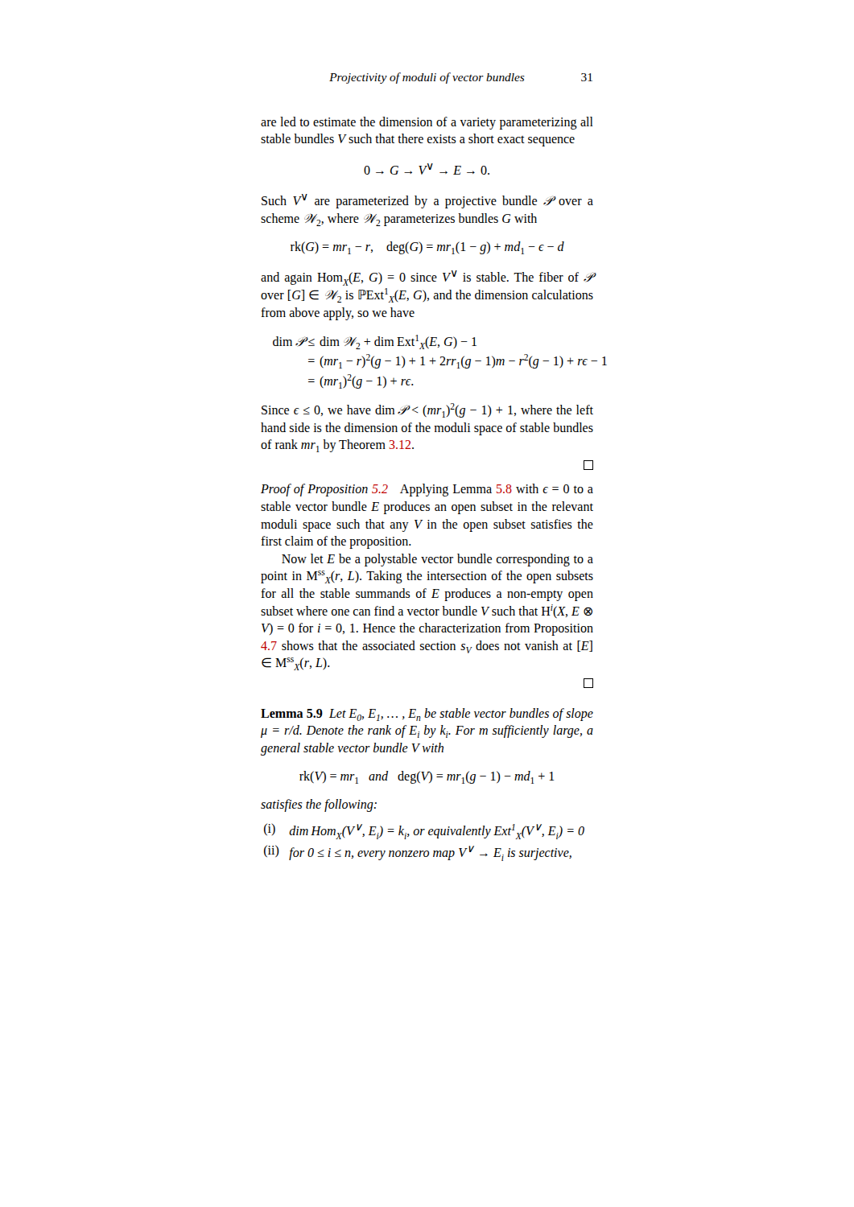Projectivity of moduli of vector bundles 31
are led to estimate the dimension of a variety parameterizing all stable bundles V such that there exists a short exact sequence
0 → G → V∨ → E → 0.
Such V∨ are parameterized by a projective bundle 𝒫 over a scheme 𝒲2, where 𝒲2 parameterizes bundles G with
rk(G) = mr1 − r, deg(G) = mr1(1 − g) + md1 − ϵ − d
and again HomX(E, G) = 0 since V∨ is stable. The fiber of 𝒫 over [G] ∈ 𝒲2 is ℙExt1X(E, G), and the dimension calculations from above apply, so we have
dim 𝒫 ≤
dim 𝒲2 + dim Ext1X(E, G) − 1
=
(mr1 − r)2(g − 1) + 1 + 2rr1(g − 1)m − r2(g − 1) + rϵ − 1
=
(mr1)2(g − 1) + rϵ.
Since ϵ ≤ 0, we have dim 𝒫 < (mr1)2(g − 1) + 1, where the left hand side is the dimension of the moduli space of stable bundles of rank mr1 by Theorem 3.12.
Proof of Proposition 5.2 Applying Lemma 5.8 with ϵ = 0 to a stable vector bundle E produces an open subset in the relevant moduli space such that any V in the open subset satisfies the first claim of the proposition.
Now let E be a polystable vector bundle corresponding to a point in MssX(r, L). Taking the intersection of the open subsets for all the stable summands of E produces a non-empty open subset where one can find a vector bundle V such that Hi(X, E ⊗ V) = 0 for i = 0, 1. Hence the characterization from Proposition 4.7 shows that the associated section sV does not vanish at [E] ∈ MssX(r, L).
Lemma 5.9 Let E0, E1, … , En be stable vector bundles of slope μ = r/d. Denote the rank of Ei by ki. For m sufficiently large, a general stable vector bundle V with
rk(V) = mr1 and deg(V) = mr1(g − 1) − md1 + 1
satisfies the following:
(i) dim HomX(V∨, Ei) = ki, or equivalently Ext1X(V∨, Ei) = 0
(ii) for 0 ≤ i ≤ n, every nonzero map V∨ → Ei is surjective,